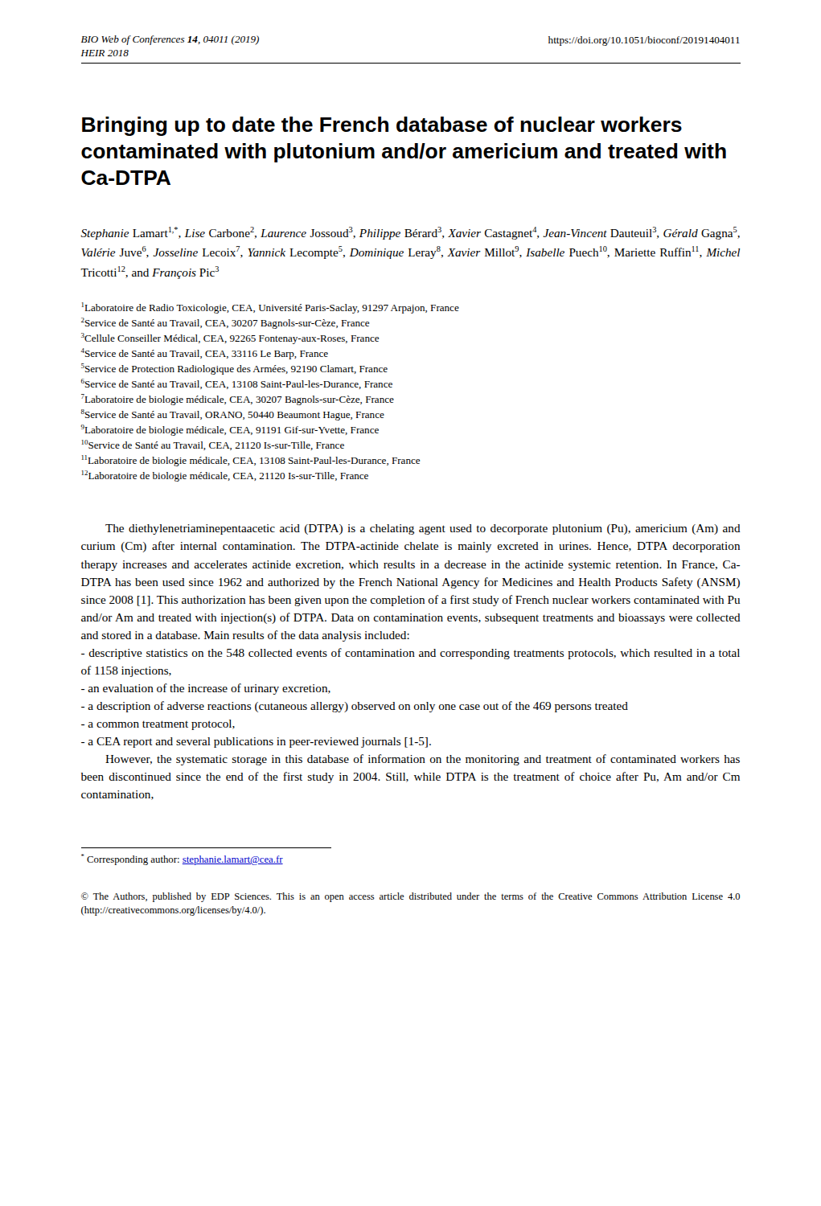BIO Web of Conferences 14, 04011 (2019)
HEIR 2018
https://doi.org/10.1051/bioconf/20191404011
Bringing up to date the French database of nuclear workers contaminated with plutonium and/or americium and treated with Ca-DTPA
Stephanie Lamart1,*, Lise Carbone2, Laurence Jossoud3, Philippe Bérard3, Xavier Castagnet4, Jean-Vincent Dauteuil3, Gérald Gagna5, Valérie Juve6, Josseline Lecoix7, Yannick Lecompte5, Dominique Leray8, Xavier Millot9, Isabelle Puech10, Mariette Ruffin11, Michel Tricotti12, and François Pic3
1Laboratoire de Radio Toxicologie, CEA, Université Paris-Saclay, 91297 Arpajon, France
2Service de Santé au Travail, CEA, 30207 Bagnols-sur-Cèze, France
3Cellule Conseiller Médical, CEA, 92265 Fontenay-aux-Roses, France
4Service de Santé au Travail, CEA, 33116 Le Barp, France
5Service de Protection Radiologique des Armées, 92190 Clamart, France
6Service de Santé au Travail, CEA, 13108 Saint-Paul-les-Durance, France
7Laboratoire de biologie médicale, CEA, 30207 Bagnols-sur-Cèze, France
8Service de Santé au Travail, ORANO, 50440 Beaumont Hague, France
9Laboratoire de biologie médicale, CEA, 91191 Gif-sur-Yvette, France
10Service de Santé au Travail, CEA, 21120 Is-sur-Tille, France
11Laboratoire de biologie médicale, CEA, 13108 Saint-Paul-les-Durance, France
12Laboratoire de biologie médicale, CEA, 21120 Is-sur-Tille, France
The diethylenetriaminepentaacetic acid (DTPA) is a chelating agent used to decorporate plutonium (Pu), americium (Am) and curium (Cm) after internal contamination. The DTPA-actinide chelate is mainly excreted in urines. Hence, DTPA decorporation therapy increases and accelerates actinide excretion, which results in a decrease in the actinide systemic retention. In France, Ca-DTPA has been used since 1962 and authorized by the French National Agency for Medicines and Health Products Safety (ANSM) since 2008 [1]. This authorization has been given upon the completion of a first study of French nuclear workers contaminated with Pu and/or Am and treated with injection(s) of DTPA. Data on contamination events, subsequent treatments and bioassays were collected and stored in a database. Main results of the data analysis included:
- descriptive statistics on the 548 collected events of contamination and corresponding treatments protocols, which resulted in a total of 1158 injections,
- an evaluation of the increase of urinary excretion,
- a description of adverse reactions (cutaneous allergy) observed on only one case out of the 469 persons treated
- a common treatment protocol,
- a CEA report and several publications in peer-reviewed journals [1-5].
However, the systematic storage in this database of information on the monitoring and treatment of contaminated workers has been discontinued since the end of the first study in 2004. Still, while DTPA is the treatment of choice after Pu, Am and/or Cm contamination,
* Corresponding author: stephanie.lamart@cea.fr
© The Authors, published by EDP Sciences. This is an open access article distributed under the terms of the Creative Commons Attribution License 4.0 (http://creativecommons.org/licenses/by/4.0/).